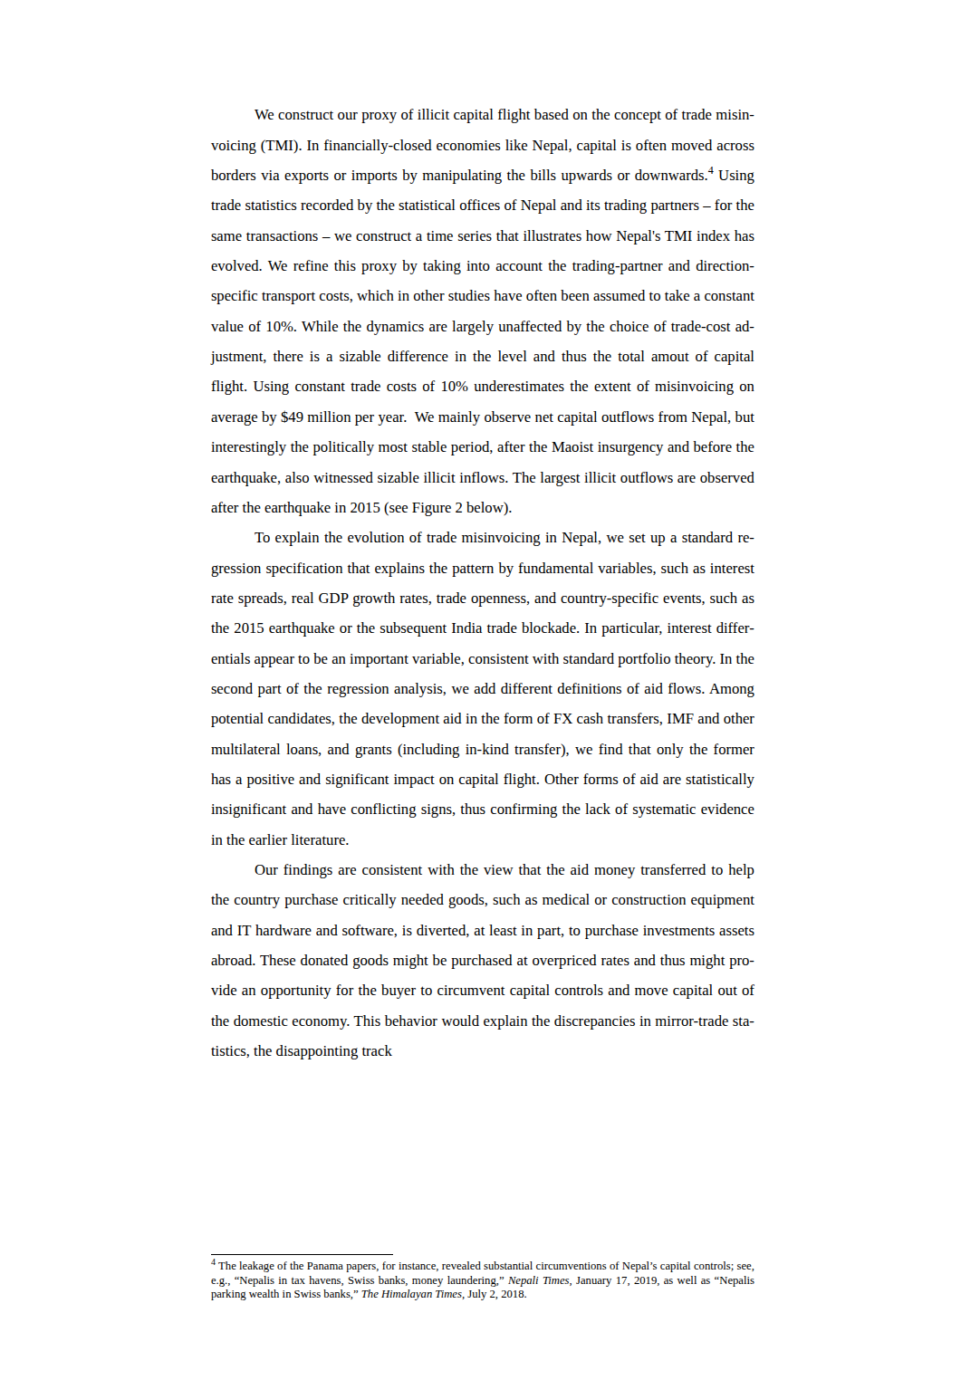We construct our proxy of illicit capital flight based on the concept of trade misinvoicing (TMI). In financially-closed economies like Nepal, capital is often moved across borders via exports or imports by manipulating the bills upwards or downwards.4 Using trade statistics recorded by the statistical offices of Nepal and its trading partners – for the same transactions – we construct a time series that illustrates how Nepal's TMI index has evolved. We refine this proxy by taking into account the trading-partner and direction-specific transport costs, which in other studies have often been assumed to take a constant value of 10%. While the dynamics are largely unaffected by the choice of trade-cost adjustment, there is a sizable difference in the level and thus the total amout of capital flight. Using constant trade costs of 10% underestimates the extent of misinvoicing on average by $49 million per year. We mainly observe net capital outflows from Nepal, but interestingly the politically most stable period, after the Maoist insurgency and before the earthquake, also witnessed sizable illicit inflows. The largest illicit outflows are observed after the earthquake in 2015 (see Figure 2 below).
To explain the evolution of trade misinvoicing in Nepal, we set up a standard regression specification that explains the pattern by fundamental variables, such as interest rate spreads, real GDP growth rates, trade openness, and country-specific events, such as the 2015 earthquake or the subsequent India trade blockade. In particular, interest differentials appear to be an important variable, consistent with standard portfolio theory. In the second part of the regression analysis, we add different definitions of aid flows. Among potential candidates, the development aid in the form of FX cash transfers, IMF and other multilateral loans, and grants (including in-kind transfer), we find that only the former has a positive and significant impact on capital flight. Other forms of aid are statistically insignificant and have conflicting signs, thus confirming the lack of systematic evidence in the earlier literature.
Our findings are consistent with the view that the aid money transferred to help the country purchase critically needed goods, such as medical or construction equipment and IT hardware and software, is diverted, at least in part, to purchase investments assets abroad. These donated goods might be purchased at overpriced rates and thus might provide an opportunity for the buyer to circumvent capital controls and move capital out of the domestic economy. This behavior would explain the discrepancies in mirror-trade statistics, the disappointing track
4 The leakage of the Panama papers, for instance, revealed substantial circumventions of Nepal’s capital controls; see, e.g., “Nepalis in tax havens, Swiss banks, money laundering,” Nepali Times, January 17, 2019, as well as “Nepalis parking wealth in Swiss banks,” The Himalayan Times, July 2, 2018.